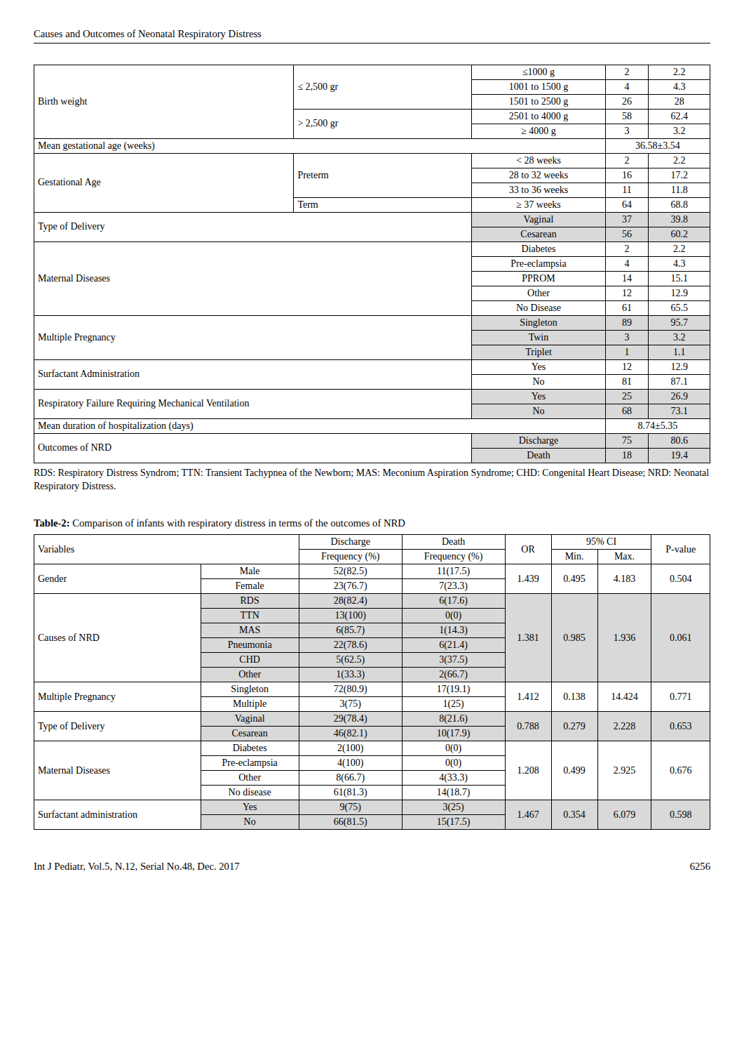Causes and Outcomes of Neonatal Respiratory Distress
| Birth weight | ≤ 2,500 gr | ≤1000 g | 2 | 2.2 |
| 1001 to 1500 g | 4 | 4.3 |
| 1501 to 2500 g | 26 | 28 |
| > 2,500 gr | 2501 to 4000 g | 58 | 62.4 |
| ≥ 4000 g | 3 | 3.2 |
| Mean gestational age (weeks) | 36.58±3.54 |
| Gestational Age | Preterm | < 28 weeks | 2 | 2.2 |
| 28 to 32 weeks | 16 | 17.2 |
| 33 to 36 weeks | 11 | 11.8 |
| Term | ≥ 37 weeks | 64 | 68.8 |
| Type of Delivery | Vaginal | 37 | 39.8 |
| Cesarean | 56 | 60.2 |
| Maternal Diseases | Diabetes | 2 | 2.2 |
| Pre-eclampsia | 4 | 4.3 |
| PPROM | 14 | 15.1 |
| Other | 12 | 12.9 |
| No Disease | 61 | 65.5 |
| Multiple Pregnancy | Singleton | 89 | 95.7 |
| Twin | 3 | 3.2 |
| Triplet | 1 | 1.1 |
| Surfactant Administration | Yes | 12 | 12.9 |
| No | 81 | 87.1 |
| Respiratory Failure Requiring Mechanical Ventilation | Yes | 25 | 26.9 |
| No | 68 | 73.1 |
| Mean duration of hospitalization (days) | 8.74±5.35 |
| Outcomes of NRD | Discharge | 75 | 80.6 |
| Death | 18 | 19.4 |
RDS: Respiratory Distress Syndrom; TTN: Transient Tachypnea of the Newborn; MAS: Meconium Aspiration Syndrome; CHD: Congenital Heart Disease; NRD: Neonatal Respiratory Distress.
Table-2: Comparison of infants with respiratory distress in terms of the outcomes of NRD
| Variables | Discharge | Death | OR | 95% CI | P-value |
| Frequency (%) | Frequency (%) | Min. | Max. |
| Gender | Male | 52(82.5) | 11(17.5) | 1.439 | 0.495 | 4.183 | 0.504 |
| Female | 23(76.7) | 7(23.3) |
| Causes of NRD | RDS | 28(82.4) | 6(17.6) | 1.381 | 0.985 | 1.936 | 0.061 |
| TTN | 13(100) | 0(0) |
| MAS | 6(85.7) | 1(14.3) |
| Pneumonia | 22(78.6) | 6(21.4) |
| CHD | 5(62.5) | 3(37.5) |
| Other | 1(33.3) | 2(66.7) |
| Multiple Pregnancy | Singleton | 72(80.9) | 17(19.1) | 1.412 | 0.138 | 14.424 | 0.771 |
| Multiple | 3(75) | 1(25) |
| Type of Delivery | Vaginal | 29(78.4) | 8(21.6) | 0.788 | 0.279 | 2.228 | 0.653 |
| Cesarean | 46(82.1) | 10(17.9) |
| Maternal Diseases | Diabetes | 2(100) | 0(0) | 1.208 | 0.499 | 2.925 | 0.676 |
| Pre-eclampsia | 4(100) | 0(0) |
| Other | 8(66.7) | 4(33.3) |
| No disease | 61(81.3) | 14(18.7) |
| Surfactant administration | Yes | 9(75) | 3(25) | 1.467 | 0.354 | 6.079 | 0.598 |
| No | 66(81.5) | 15(17.5) |
Int J Pediatr, Vol.5, N.12, Serial No.48, Dec. 2017 6256